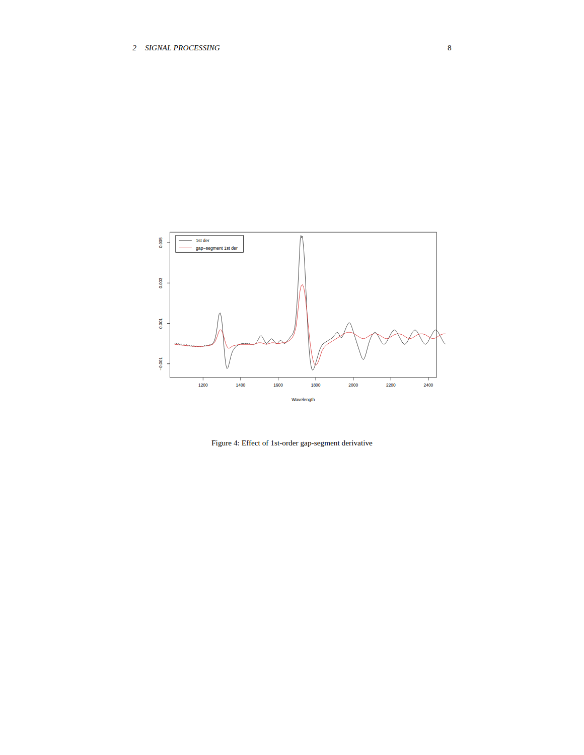2 SIGNAL PROCESSING
8
0.005 0.003 0.001 −0.001 1200 1400 1600 1800 2000 2200 2400 Wavelength 1st der gap−segment 1st der
Figure 4: Effect of 1st-order gap-segment derivative